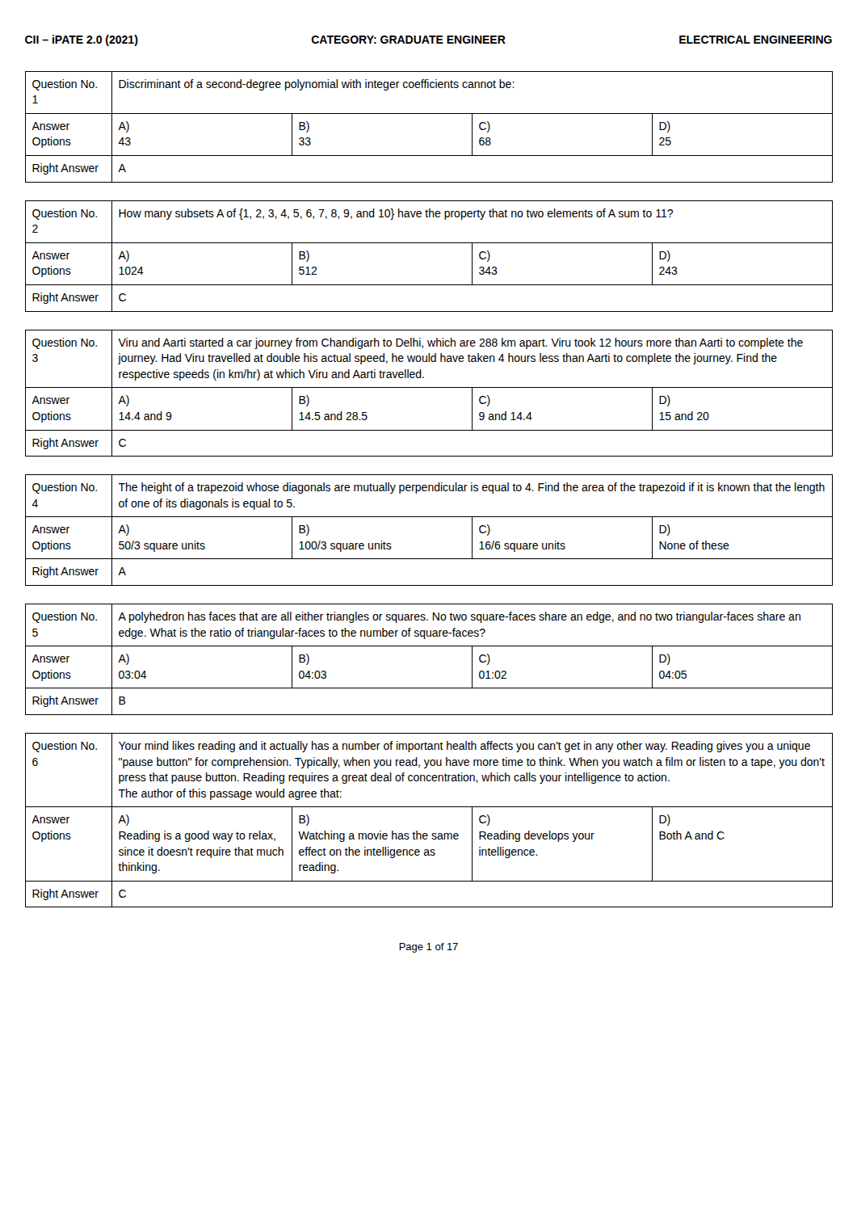CII – iPATE 2.0 (2021)
CATEGORY: GRADUATE ENGINEER
ELECTRICAL ENGINEERING
| Question No. 1 | Discriminant of a second-degree polynomial with integer coefficients cannot be: |
| Answer Options | A) 43 | B) 33 | C) 68 | D) 25 |
| Right Answer | A |
| Question No. 2 | How many subsets A of {1, 2, 3, 4, 5, 6, 7, 8, 9, and 10} have the property that no two elements of A sum to 11? |
| Answer Options | A) 1024 | B) 512 | C) 343 | D) 243 |
| Right Answer | C |
| Question No. 3 | Viru and Aarti started a car journey from Chandigarh to Delhi, which are 288 km apart. Viru took 12 hours more than Aarti to complete the journey. Had Viru travelled at double his actual speed, he would have taken 4 hours less than Aarti to complete the journey. Find the respective speeds (in km/hr) at which Viru and Aarti travelled. |
| Answer Options | A) 14.4 and 9 | B) 14.5 and 28.5 | C) 9 and 14.4 | D) 15 and 20 |
| Right Answer | C |
| Question No. 4 | The height of a trapezoid whose diagonals are mutually perpendicular is equal to 4. Find the area of the trapezoid if it is known that the length of one of its diagonals is equal to 5. |
| Answer Options | A) 50/3 square units | B) 100/3 square units | C) 16/6 square units | D) None of these |
| Right Answer | A |
| Question No. 5 | A polyhedron has faces that are all either triangles or squares. No two square-faces share an edge, and no two triangular-faces share an edge. What is the ratio of triangular-faces to the number of square-faces? |
| Answer Options | A) 03:04 | B) 04:03 | C) 01:02 | D) 04:05 |
| Right Answer | B |
| Question No. 6 | Your mind likes reading and it actually has a number of important health affects you can't get in any other way. Reading gives you a unique "pause button" for comprehension. Typically, when you read, you have more time to think. When you watch a film or listen to a tape, you don't press that pause button. Reading requires a great deal of concentration, which calls your intelligence to action. The author of this passage would agree that: |
| Answer Options | A) Reading is a good way to relax, since it doesn't require that much thinking. | B) Watching a movie has the same effect on the intelligence as reading. | C) Reading develops your intelligence. | D) Both A and C |
| Right Answer | C |
Page 1 of 17